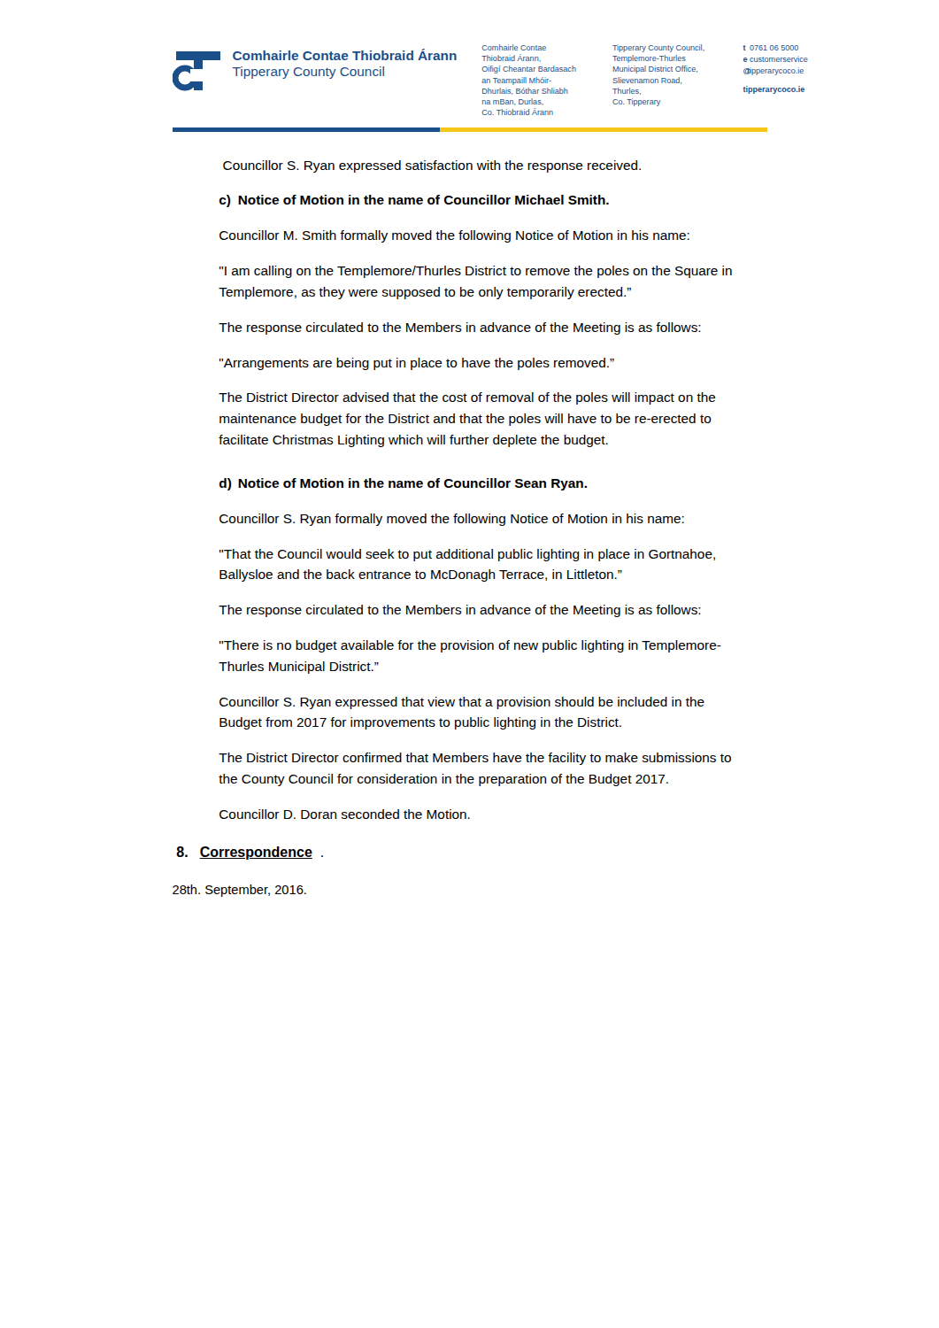Comhairle Contae Thiobraid Árann Tipperary County Council
Comhairle Contae
Thiobraid Árann,
Oifigí Cheantar Bardasach
an Teampaill Mhóir-
Dhurlais, Bóthar Shliabh
na mBan, Durlas,
Co. Thiobraid Árann
Tipperary County Council,
Templemore-Thurles
Municipal District Office,
Slievenamon Road,
Thurles,
Co. Tipperary
t 0761 06 5000
e customerservice
@tipperarycoco.ie tipperarycoco.ie
Councillor S. Ryan expressed satisfaction with the response received.
c) Notice of Motion in the name of Councillor Michael Smith.
Councillor M. Smith formally moved the following Notice of Motion in his name:
"I am calling on the Templemore/Thurles District to remove the poles on the Square in Templemore, as they were supposed to be only temporarily erected.”
The response circulated to the Members in advance of the Meeting is as follows:
"Arrangements are being put in place to have the poles removed.”
The District Director advised that the cost of removal of the poles will impact on the maintenance budget for the District and that the poles will have to be re-erected to facilitate Christmas Lighting which will further deplete the budget.
d) Notice of Motion in the name of Councillor Sean Ryan.
Councillor S. Ryan formally moved the following Notice of Motion in his name:
"That the Council would seek to put additional public lighting in place in Gortnahoe, Ballysloe and the back entrance to McDonagh Terrace, in Littleton.”
The response circulated to the Members in advance of the Meeting is as follows:
"There is no budget available for the provision of new public lighting in Templemore-Thurles Municipal District.”
Councillor S. Ryan expressed that view that a provision should be included in the Budget from 2017 for improvements to public lighting in the District.
The District Director confirmed that Members have the facility to make submissions to the County Council for consideration in the preparation of the Budget 2017.
Councillor D. Doran seconded the Motion.
8. Correspondence.
28th. September, 2016.